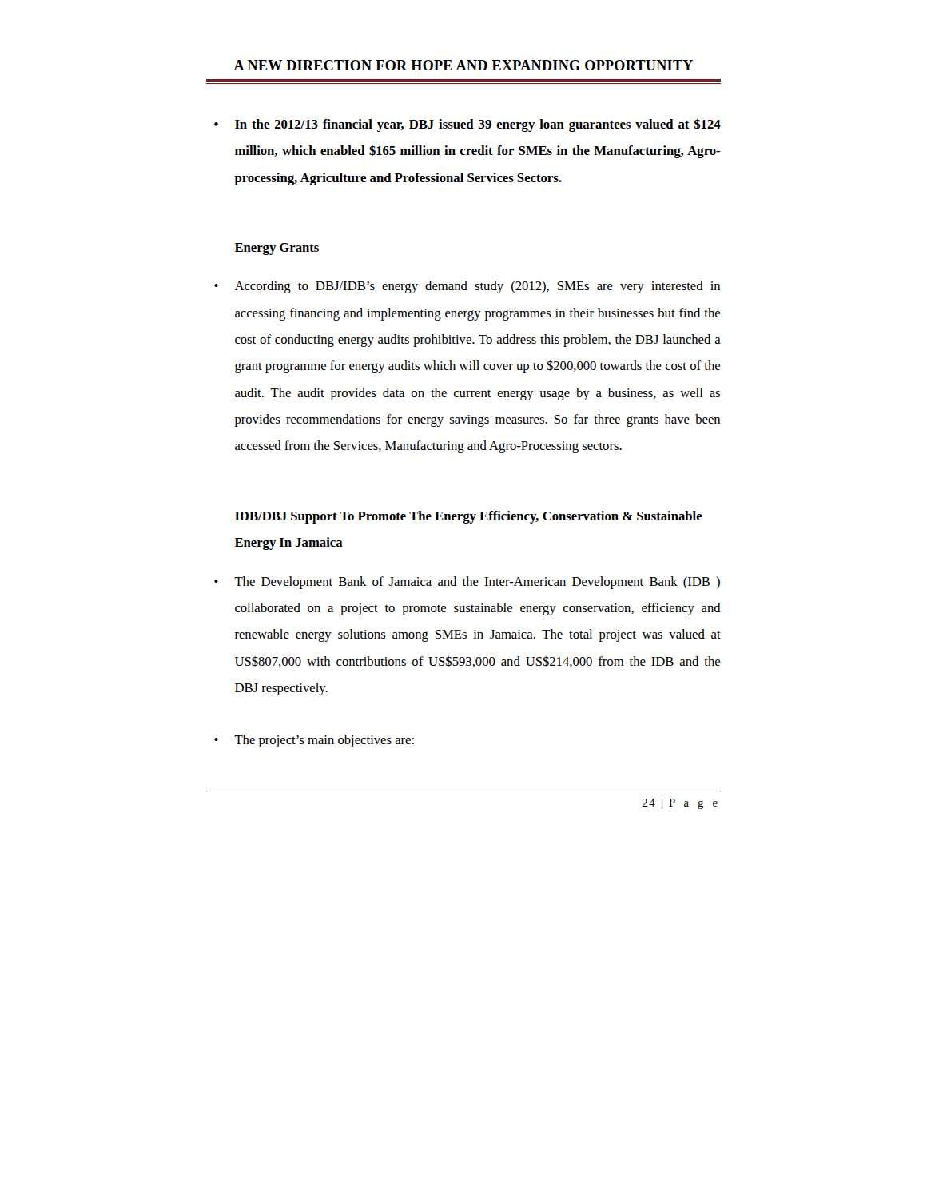A NEW DIRECTION FOR HOPE AND EXPANDING OPPORTUNITY
In the 2012/13 financial year, DBJ issued 39 energy loan guarantees valued at $124 million, which enabled $165 million in credit for SMEs in the Manufacturing, Agro-processing, Agriculture and Professional Services Sectors.
Energy Grants
According to DBJ/IDB’s energy demand study (2012), SMEs are very interested in accessing financing and implementing energy programmes in their businesses but find the cost of conducting energy audits prohibitive. To address this problem, the DBJ launched a grant programme for energy audits which will cover up to $200,000 towards the cost of the audit. The audit provides data on the current energy usage by a business, as well as provides recommendations for energy savings measures. So far three grants have been accessed from the Services, Manufacturing and Agro-Processing sectors.
IDB/DBJ Support To Promote The Energy Efficiency, Conservation & Sustainable Energy In Jamaica
The Development Bank of Jamaica and the Inter-American Development Bank (IDB ) collaborated on a project to promote sustainable energy conservation, efficiency and renewable energy solutions among SMEs in Jamaica. The total project was valued at US$807,000 with contributions of US$593,000 and US$214,000 from the IDB and the DBJ respectively.
The project’s main objectives are:
24 | P a g e